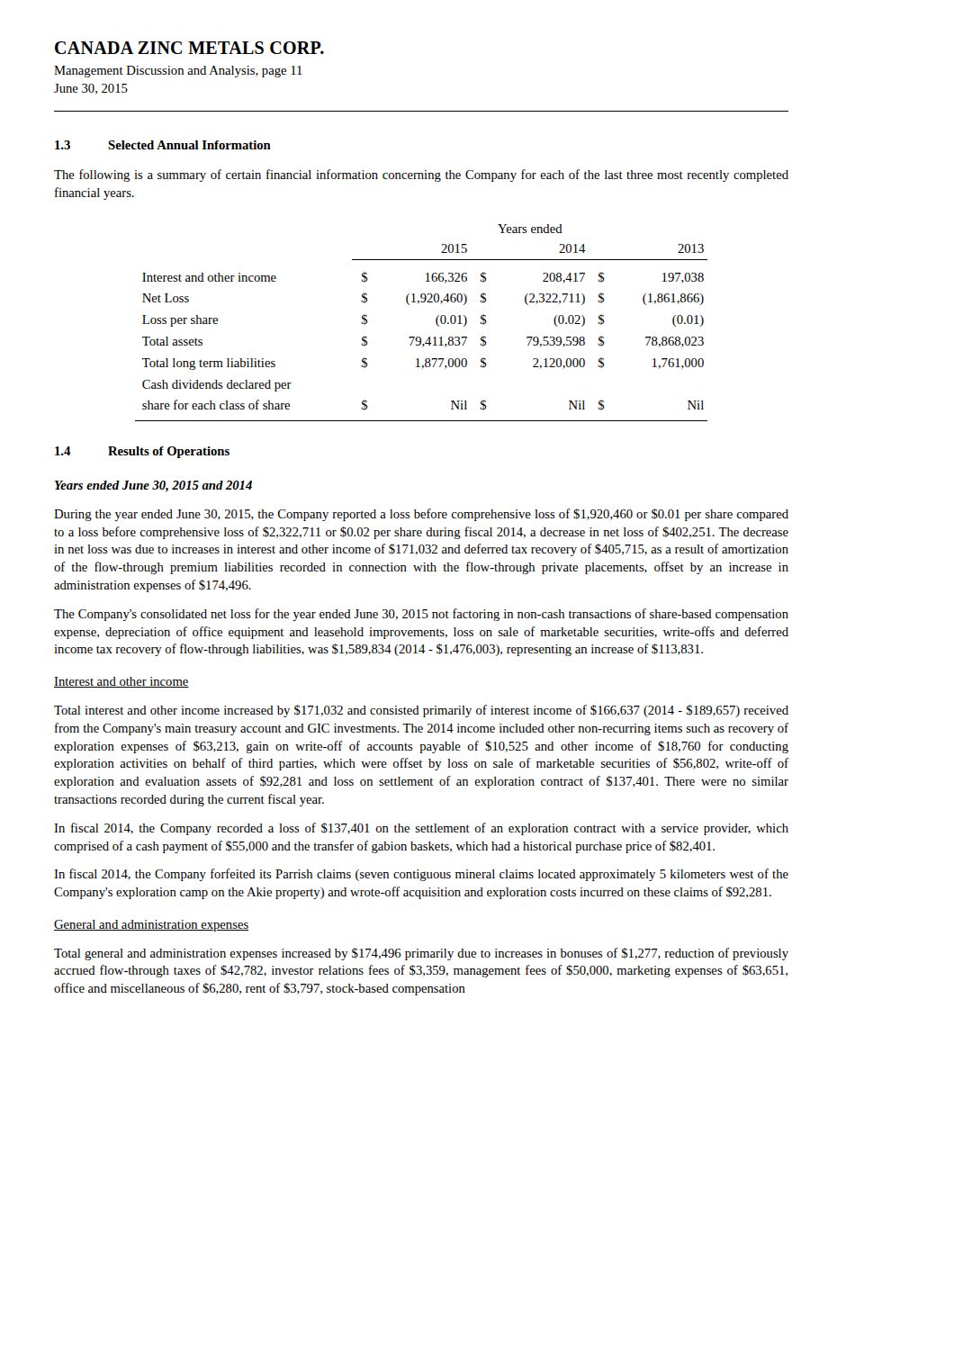CANADA ZINC METALS CORP.
Management Discussion and Analysis, page 11
June 30, 2015
1.3 Selected Annual Information
The following is a summary of certain financial information concerning the Company for each of the last three most recently completed financial years.
| | Years ended |
| | 2015 | 2014 | 2013 |
| Interest and other income | $ | 166,326 | $ | 208,417 | $ | 197,038 |
| Net Loss | $ | (1,920,460) | $ | (2,322,711) | $ | (1,861,866) |
| Loss per share | $ | (0.01) | $ | (0.02) | $ | (0.01) |
| Total assets | $ | 79,411,837 | $ | 79,539,598 | $ | 78,868,023 |
| Total long term liabilities | $ | 1,877,000 | $ | 2,120,000 | $ | 1,761,000 |
| Cash dividends declared per | | | | | | |
| share for each class of share | $ | Nil | $ | Nil | $ | Nil |
1.4 Results of Operations
Years ended June 30, 2015 and 2014
During the year ended June 30, 2015, the Company reported a loss before comprehensive loss of $1,920,460 or $0.01 per share compared to a loss before comprehensive loss of $2,322,711 or $0.02 per share during fiscal 2014, a decrease in net loss of $402,251. The decrease in net loss was due to increases in interest and other income of $171,032 and deferred tax recovery of $405,715, as a result of amortization of the flow-through premium liabilities recorded in connection with the flow-through private placements, offset by an increase in administration expenses of $174,496.
The Company's consolidated net loss for the year ended June 30, 2015 not factoring in non-cash transactions of share-based compensation expense, depreciation of office equipment and leasehold improvements, loss on sale of marketable securities, write-offs and deferred income tax recovery of flow-through liabilities, was $1,589,834 (2014 - $1,476,003), representing an increase of $113,831.
Interest and other income
Total interest and other income increased by $171,032 and consisted primarily of interest income of $166,637 (2014 - $189,657) received from the Company's main treasury account and GIC investments. The 2014 income included other non-recurring items such as recovery of exploration expenses of $63,213, gain on write-off of accounts payable of $10,525 and other income of $18,760 for conducting exploration activities on behalf of third parties, which were offset by loss on sale of marketable securities of $56,802, write-off of exploration and evaluation assets of $92,281 and loss on settlement of an exploration contract of $137,401. There were no similar transactions recorded during the current fiscal year.
In fiscal 2014, the Company recorded a loss of $137,401 on the settlement of an exploration contract with a service provider, which comprised of a cash payment of $55,000 and the transfer of gabion baskets, which had a historical purchase price of $82,401.
In fiscal 2014, the Company forfeited its Parrish claims (seven contiguous mineral claims located approximately 5 kilometers west of the Company's exploration camp on the Akie property) and wrote-off acquisition and exploration costs incurred on these claims of $92,281.
General and administration expenses
Total general and administration expenses increased by $174,496 primarily due to increases in bonuses of $1,277, reduction of previously accrued flow-through taxes of $42,782, investor relations fees of $3,359, management fees of $50,000, marketing expenses of $63,651, office and miscellaneous of $6,280, rent of $3,797, stock-based compensation